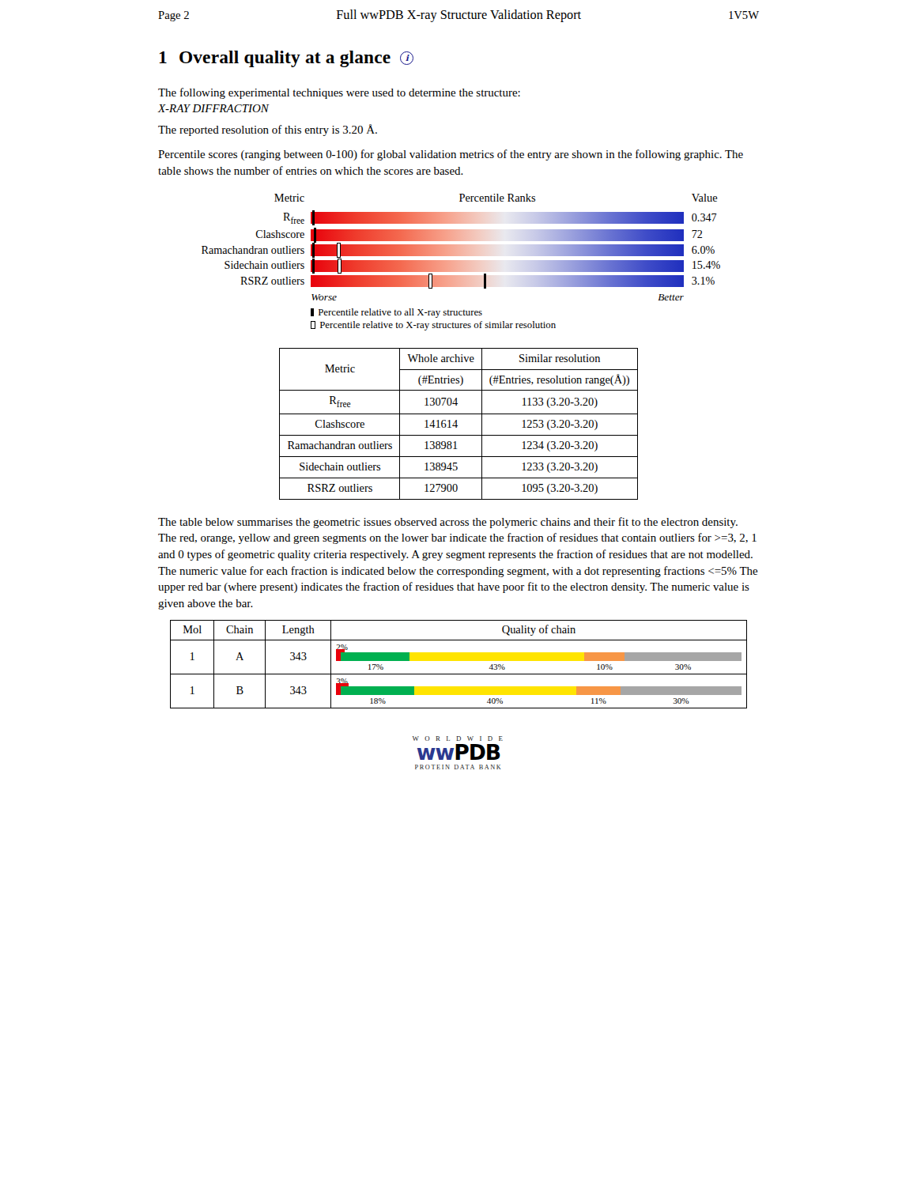Page 2
Full wwPDB X-ray Structure Validation Report
1V5W
1 Overall quality at a glance i
The following experimental techniques were used to determine the structure:
X-RAY DIFFRACTION
The reported resolution of this entry is 3.20 Å.
Percentile scores (ranging between 0-100) for global validation metrics of the entry are shown in the following graphic. The table shows the number of entries on which the scores are based.
| Metric | Percentile Ranks | Value |
| R free | | 0.347 |
| Clashscore | | 72 |
| Ramachandran outliers | | 6.0% |
| Sidechain outliers | | 15.4% |
| RSRZ outliers | | 3.1% |
| | Worse Better Percentile relative to all X-ray structures Percentile relative to X-ray structures of similar resolution | |
| Metric | Whole archive | Similar resolution |
| --- | --- | --- |
| (#Entries) | (#Entries, resolution range(Å)) |
| R free | 130704 | 1133 (3.20-3.20) |
| Clashscore | 141614 | 1253 (3.20-3.20) |
| Ramachandran outliers | 138981 | 1234 (3.20-3.20) |
| Sidechain outliers | 138945 | 1233 (3.20-3.20) |
| RSRZ outliers | 127900 | 1095 (3.20-3.20) |
The table below summarises the geometric issues observed across the polymeric chains and their fit to the electron density. The red, orange, yellow and green segments on the lower bar indicate the fraction of residues that contain outliers for >=3, 2, 1 and 0 types of geometric quality criteria respectively. A grey segment represents the fraction of residues that are not modelled. The numeric value for each fraction is indicated below the corresponding segment, with a dot representing fractions <=5% The upper red bar (where present) indicates the fraction of residues that have poor fit to the electron density. The numeric value is given above the bar.
| Mol | Chain | Length | Quality of chain |
| --- | --- | --- | --- |
| 1 | A | 343 | 2% 17% 43% 10% 30% |
| 1 | B | 343 | 3% 18% 40% 11% 30% |
W O R L D W I D E
ww PDB
PROTEIN DATA BANK